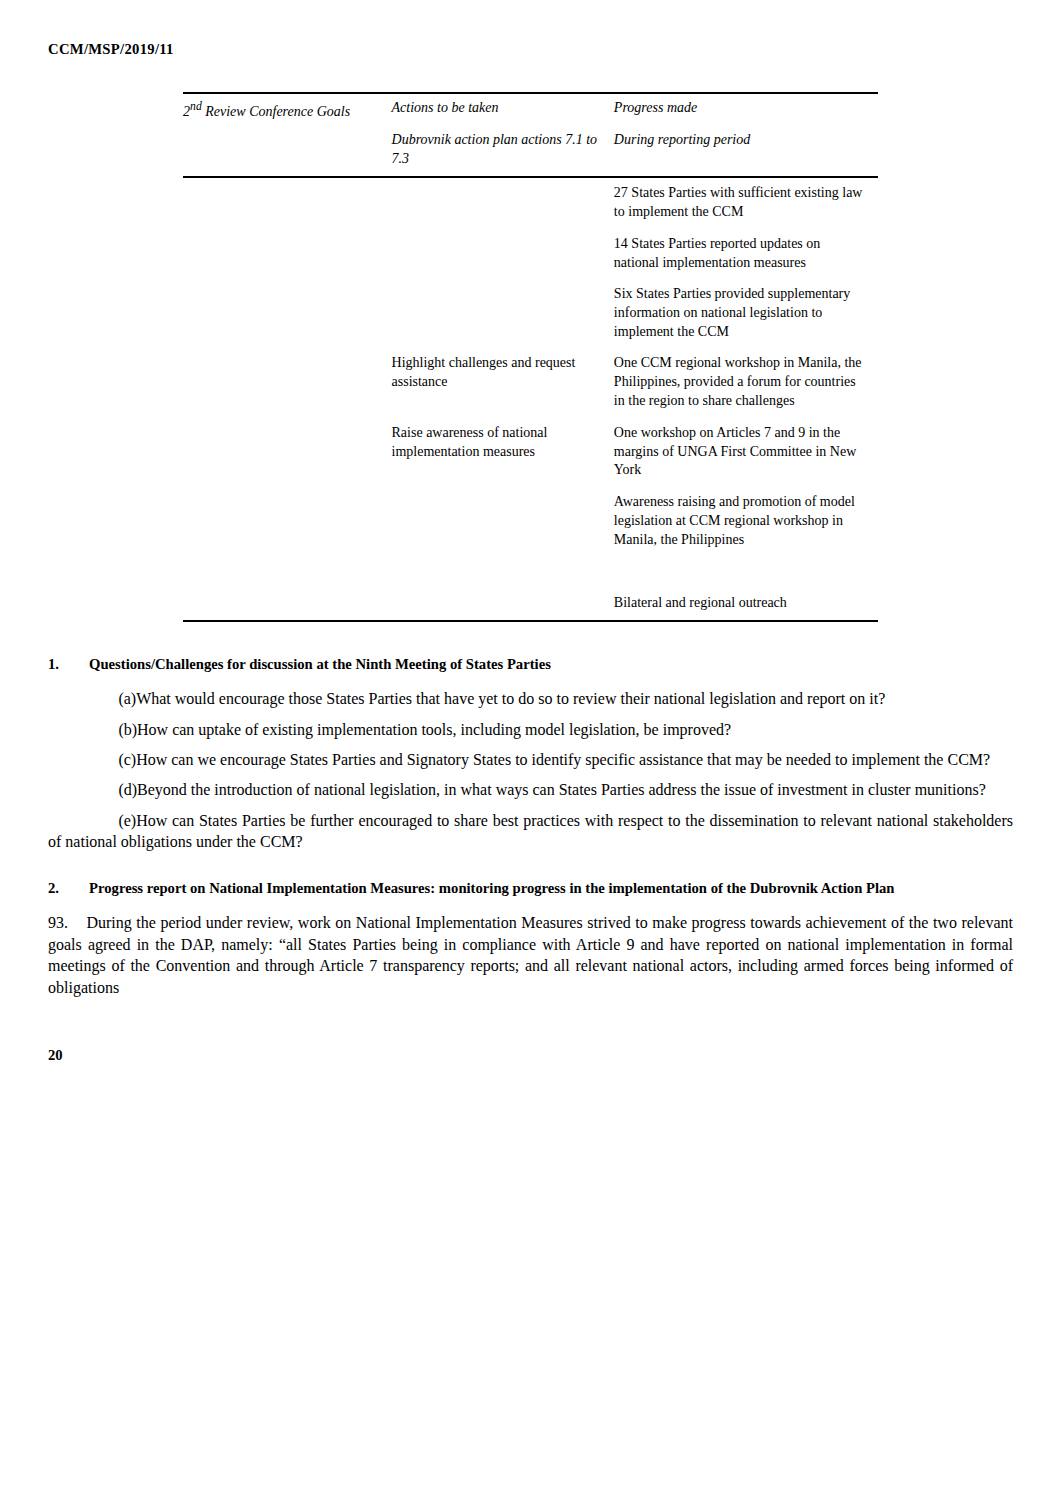CCM/MSP/2019/11
| 2 nd Review Conference Goals | Actions to be taken | Progress made |
| --- | --- | --- |
| | Dubrovnik action plan actions 7.1 to 7.3 | During reporting period |
| | | 27 States Parties with sufficient existing law to implement the CCM |
| | | 14 States Parties reported updates on national implementation measures |
| | | Six States Parties provided supplementary information on national legislation to implement the CCM |
| | Highlight challenges and request assistance | One CCM regional workshop in Manila, the Philippines, provided a forum for countries in the region to share challenges |
| | Raise awareness of national implementation measures | One workshop on Articles 7 and 9 in the margins of UNGA First Committee in New York |
| | | Awareness raising and promotion of model legislation at CCM regional workshop in Manila, the Philippines |
| | | Bilateral and regional outreach |
1. Questions/Challenges for discussion at the Ninth Meeting of States Parties
(a) What would encourage those States Parties that have yet to do so to review their national legislation and report on it?
(b) How can uptake of existing implementation tools, including model legislation, be improved?
(c) How can we encourage States Parties and Signatory States to identify specific assistance that may be needed to implement the CCM?
(d) Beyond the introduction of national legislation, in what ways can States Parties address the issue of investment in cluster munitions?
(e) How can States Parties be further encouraged to share best practices with respect to the dissemination to relevant national stakeholders of national obligations under the CCM?
2. Progress report on National Implementation Measures: monitoring progress in the implementation of the Dubrovnik Action Plan
93. During the period under review, work on National Implementation Measures strived to make progress towards achievement of the two relevant goals agreed in the DAP, namely: “all States Parties being in compliance with Article 9 and have reported on national implementation in formal meetings of the Convention and through Article 7 transparency reports; and all relevant national actors, including armed forces being informed of obligations
20